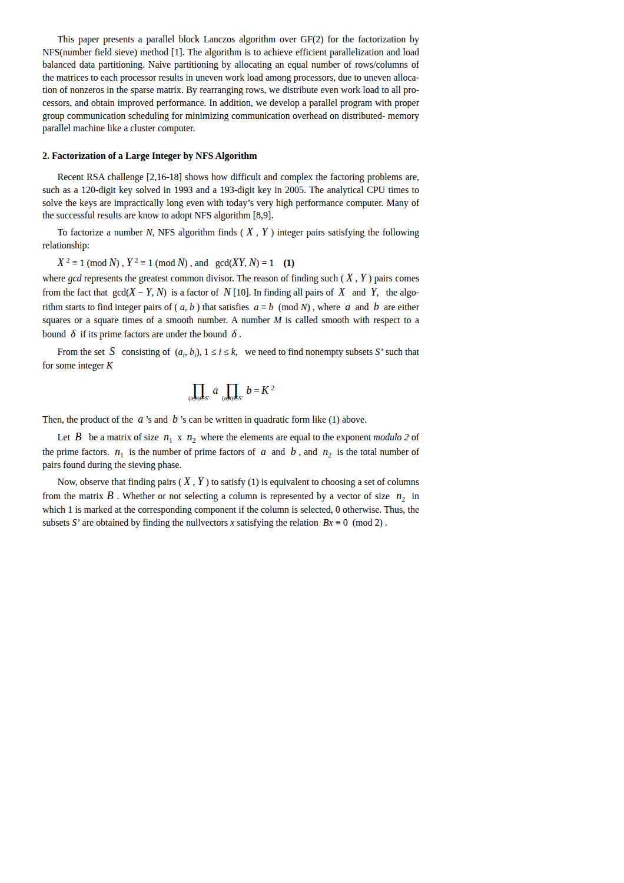This paper presents a parallel block Lanczos algorithm over GF(2) for the factorization by NFS(number field sieve) method [1]. The algorithm is to achieve efficient parallelization and load balanced data partitioning. Naive partitioning by allocating an equal number of rows/columns of the matrices to each processor results in uneven work load among processors, due to uneven allocation of nonzeros in the sparse matrix. By rearranging rows, we distribute even work load to all processors, and obtain improved performance. In addition, we develop a parallel program with proper group communication scheduling for minimizing communication overhead on distributed- memory parallel machine like a cluster computer.
2. Factorization of a Large Integer by NFS Algorithm
Recent RSA challenge [2,16-18] shows how difficult and complex the factoring problems are, such as a 120-digit key solved in 1993 and a 193-digit key in 2005. The analytical CPU times to solve the keys are impractically long even with today’s very high performance computer. Many of the successful results are know to adopt NFS algorithm [8,9].
To factorize a number N, NFS algorithm finds ( X , Y ) integer pairs satisfying the following relationship:
X 2 ≡ 1 (mod N) , Y 2 ≡ 1 (mod N) , and gcd(XY, N) = 1 (1)
where gcd represents the greatest common divisor. The reason of finding such ( X , Y ) pairs comes from the fact that gcd(X − Y, N) is a factor of N [10]. In finding all pairs of X and Y, the algorithm starts to find integer pairs of ( a, b ) that satisfies a ≡ b (mod N) , where a and b are either squares or a square times of a smooth number. A number M is called smooth with respect to a bound δ if its prime factors are under the bound δ .
From the set S consisting of (ai, bi), 1 ≤ i ≤ k, we need to find nonempty subsets S’ such that for some integer K
∏(a,b)∈S' a ∏(a,b)∈S' b = K 2
Then, the product of the a ’s and b ’s can be written in quadratic form like (1) above.
Let B be a matrix of size n1 x n2 where the elements are equal to the exponent modulo 2 of the prime factors. n1 is the number of prime factors of a and b , and n2 is the total number of pairs found during the sieving phase.
Now, observe that finding pairs ( X , Y ) to satisfy (1) is equivalent to choosing a set of columns from the matrix B . Whether or not selecting a column is represented by a vector of size n2 in which 1 is marked at the corresponding component if the column is selected, 0 otherwise. Thus, the subsets S’ are obtained by finding the nullvectors x satisfying the relation Bx ≡ 0 (mod 2) .